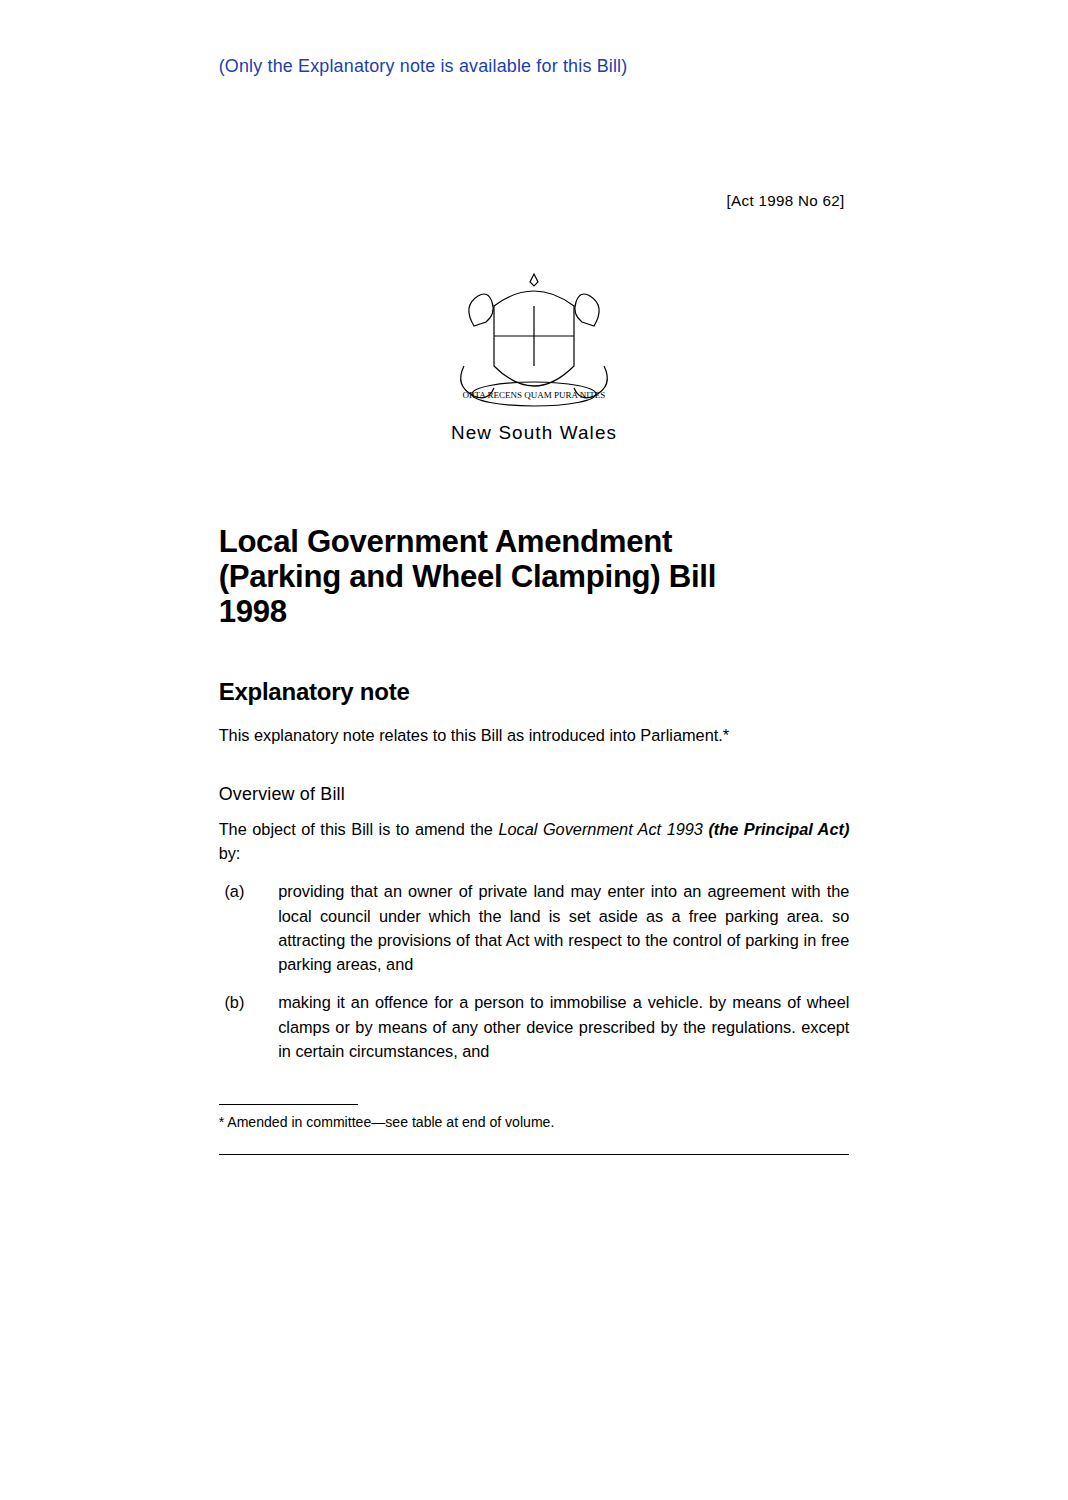(Only the Explanatory note is available for this Bill)
[Act 1998 No 62]
New South Wales
Local Government Amendment
(Parking and Wheel Clamping) Bill
1998
Explanatory note
This explanatory note relates to this Bill as introduced into Parliament.*
Overview of Bill
The object of this Bill is to amend the Local Government Act 1993 (the Principal Act) by:
(a) providing that an owner of private land may enter into an agreement with the local council under which the land is set aside as a free parking area. so attracting the provisions of that Act with respect to the control of parking in free parking areas, and
(b) making it an offence for a person to immobilise a vehicle. by means of wheel clamps or by means of any other device prescribed by the regulations. except in certain circumstances, and
* Amended in committee—see table at end of volume.